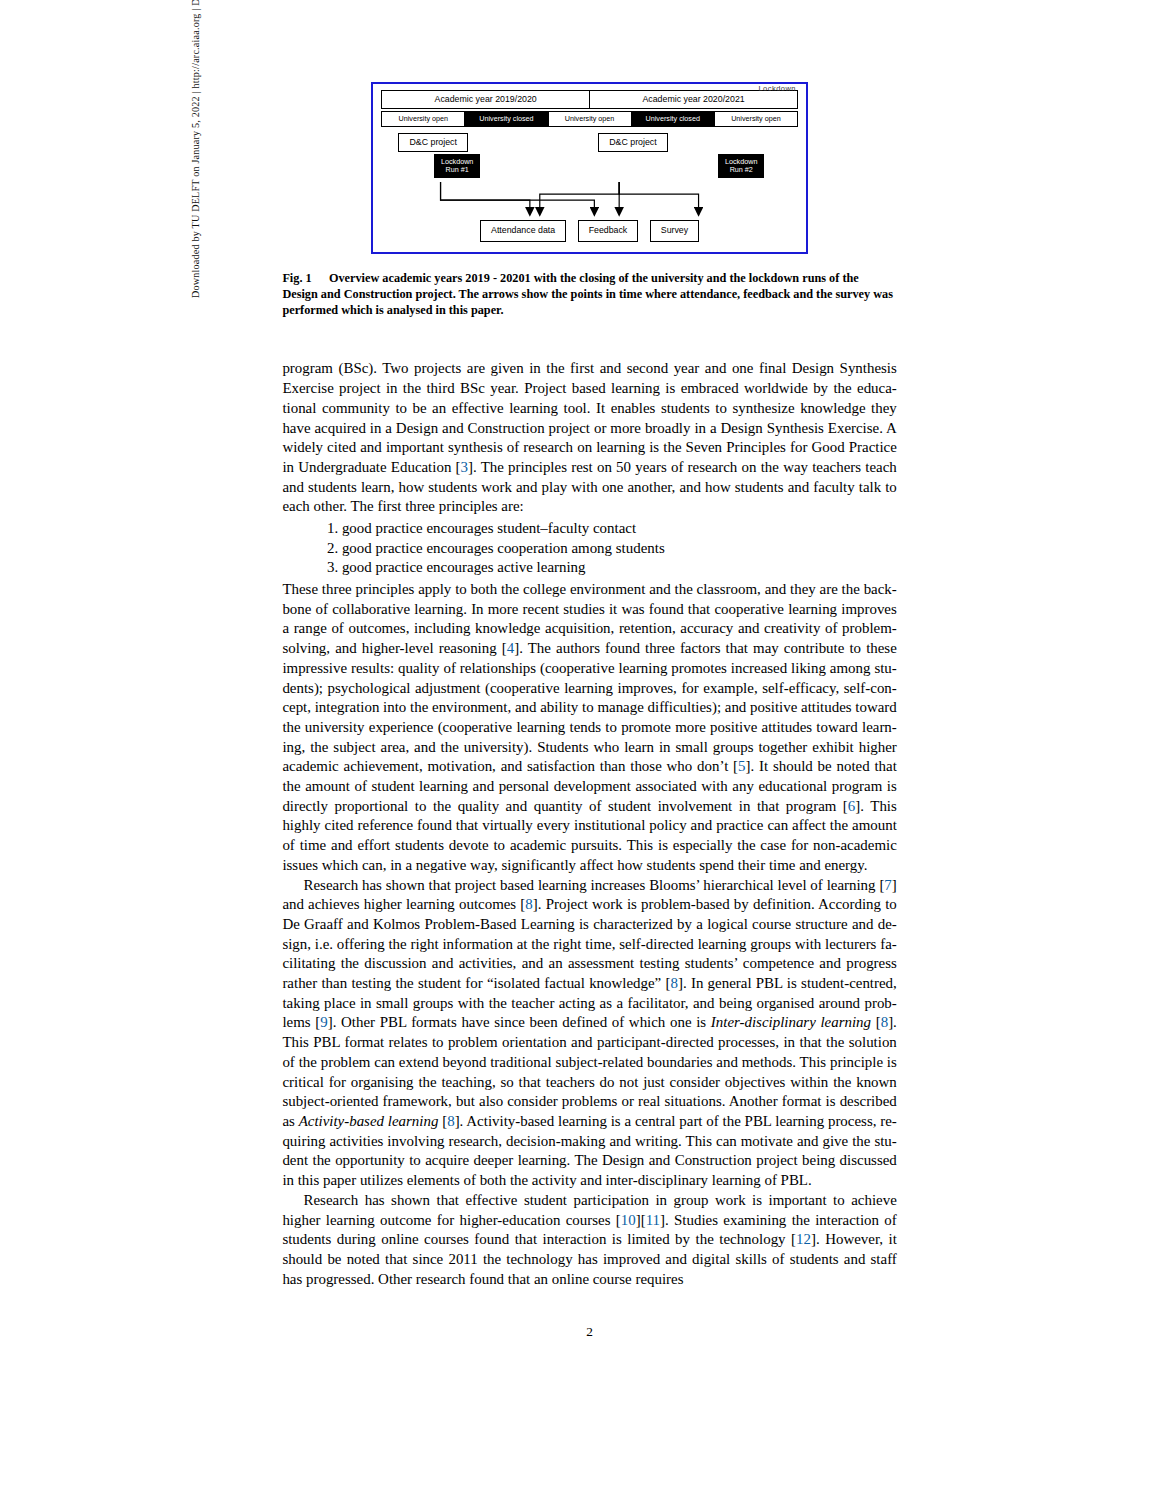Downloaded by TU DELFT on January 5, 2022 | http://arc.aiaa.org | DOI: 10.2514/6.2022-1351
Lockdown
Academic year 2019/2020
Academic year 2020/2021
University open
University closed
University open
University closed
University open
D&C project
D&C project
Lockdown
Run #1
Lockdown
Run #2
Attendance data
Feedback
Survey
Fig. 1 Overview academic years 2019 - 20201 with the closing of the university and the lockdown runs of the Design and Construction project. The arrows show the points in time where attendance, feedback and the survey was performed which is analysed in this paper.
program (BSc). Two projects are given in the first and second year and one final Design Synthesis Exercise project in the third BSc year. Project based learning is embraced worldwide by the educational community to be an effective learning tool. It enables students to synthesize knowledge they have acquired in a Design and Construction project or more broadly in a Design Synthesis Exercise. A widely cited and important synthesis of research on learning is the Seven Principles for Good Practice in Undergraduate Education [3]. The principles rest on 50 years of research on the way teachers teach and students learn, how students work and play with one another, and how students and faculty talk to each other. The first three principles are:
good practice encourages student–faculty contact
good practice encourages cooperation among students
good practice encourages active learning
These three principles apply to both the college environment and the classroom, and they are the backbone of collaborative learning. In more recent studies it was found that cooperative learning improves a range of outcomes, including knowledge acquisition, retention, accuracy and creativity of problem-solving, and higher-level reasoning [4]. The authors found three factors that may contribute to these impressive results: quality of relationships (cooperative learning promotes increased liking among students); psychological adjustment (cooperative learning improves, for example, self-efficacy, self-concept, integration into the environment, and ability to manage difficulties); and positive attitudes toward the university experience (cooperative learning tends to promote more positive attitudes toward learning, the subject area, and the university). Students who learn in small groups together exhibit higher academic achievement, motivation, and satisfaction than those who don’t [5]. It should be noted that the amount of student learning and personal development associated with any educational program is directly proportional to the quality and quantity of student involvement in that program [6]. This highly cited reference found that virtually every institutional policy and practice can affect the amount of time and effort students devote to academic pursuits. This is especially the case for non-academic issues which can, in a negative way, significantly affect how students spend their time and energy.
Research has shown that project based learning increases Blooms’ hierarchical level of learning [7] and achieves higher learning outcomes [8]. Project work is problem-based by definition. According to De Graaff and Kolmos Problem-Based Learning is characterized by a logical course structure and design, i.e. offering the right information at the right time, self-directed learning groups with lecturers facilitating the discussion and activities, and an assessment testing students’ competence and progress rather than testing the student for “isolated factual knowledge” [8]. In general PBL is student-centred, taking place in small groups with the teacher acting as a facilitator, and being organised around problems [9]. Other PBL formats have since been defined of which one is Inter-disciplinary learning [8]. This PBL format relates to problem orientation and participant-directed processes, in that the solution of the problem can extend beyond traditional subject-related boundaries and methods. This principle is critical for organising the teaching, so that teachers do not just consider objectives within the known subject-oriented framework, but also consider problems or real situations. Another format is described as Activity-based learning [8]. Activity-based learning is a central part of the PBL learning process, requiring activities involving research, decision-making and writing. This can motivate and give the student the opportunity to acquire deeper learning. The Design and Construction project being discussed in this paper utilizes elements of both the activity and inter-disciplinary learning of PBL.
Research has shown that effective student participation in group work is important to achieve higher learning outcome for higher-education courses [10][11]. Studies examining the interaction of students during online courses found that interaction is limited by the technology [12]. However, it should be noted that since 2011 the technology has improved and digital skills of students and staff has progressed. Other research found that an online course requires
2